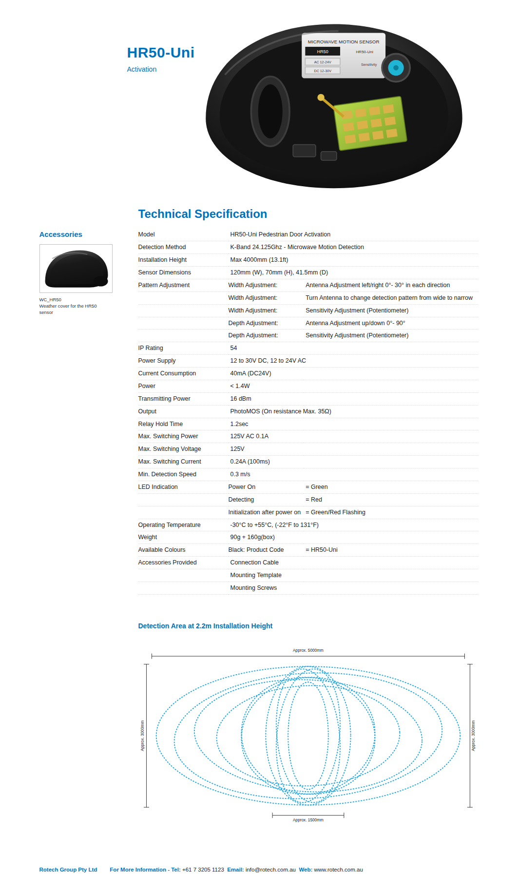HR50-Uni
Activation
MICROWAVE MOTION SENSOR HR50 HR50-Uni AC 12-24V DC 12-30V Sensitivity
Accessories
WC_HR50
Weather cover for the HR50
sensor
Technical Specification
| Model | HR50-Uni Pedestrian Door Activation |
| Detection Method | K-Band 24.125Ghz - Microwave Motion Detection |
| Installation Height | Max 4000mm (13.1ft) |
| Sensor Dimensions | 120mm (W), 70mm (H), 41.5mm (D) |
| Pattern Adjustment | Width Adjustment: | Antenna Adjustment left/right 0°- 30° in each direction |
| | Width Adjustment: | Turn Antenna to change detection pattern from wide to narrow |
| | Width Adjustment: | Sensitivity Adjustment (Potentiometer) |
| | Depth Adjustment: | Antenna Adjustment up/down 0°- 90° |
| | Depth Adjustment: | Sensitivity Adjustment (Potentiometer) |
| IP Rating | 54 |
| Power Supply | 12 to 30V DC, 12 to 24V AC |
| Current Consumption | 40mA (DC24V) |
| Power | < 1.4W |
| Transmitting Power | 16 dBm |
| Output | PhotoMOS (On resistance Max. 35Ω) |
| Relay Hold Time | 1.2sec |
| Max. Switching Power | 125V AC 0.1A |
| Max. Switching Voltage | 125V |
| Max. Switching Current | 0.24A (100ms) |
| Min. Detection Speed | 0.3 m/s |
| LED Indication | Power On | = Green |
| | Detecting | = Red |
| | Initialization after power on | = Green/Red Flashing |
| Operating Temperature | -30°C to +55°C, (-22°F to 131°F) |
| Weight | 90g + 160g(box) |
| Available Colours | Black: Product Code | = HR50-Uni |
| Accessories Provided | Connection Cable |
| | Mounting Template |
| | Mounting Screws |
Detection Area at 2.2m Installation Height
Approx. 5000mm Approx. 3000mm Approx. 3000mm Approx. 1500mm
Rotech Group Pty Ltd For More Information - Tel: +61 7 3205 1123 Email: info@rotech.com.au Web: www.rotech.com.au